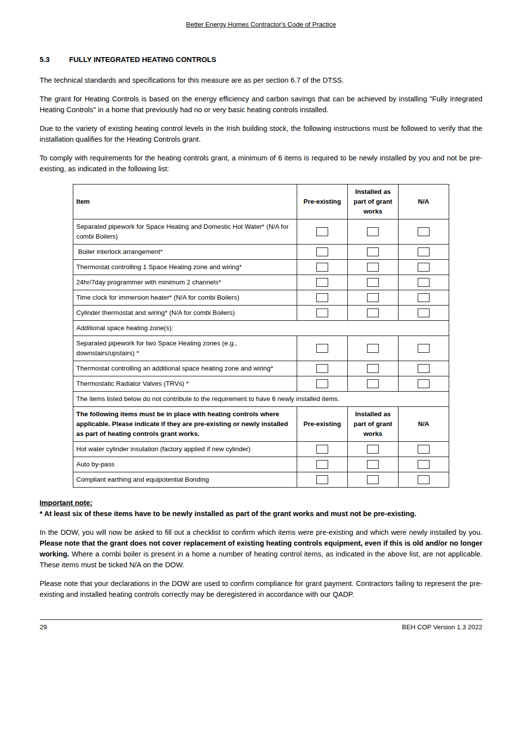Better Energy Homes Contractor's Code of Practice
5.3 FULLY INTEGRATED HEATING CONTROLS
The technical standards and specifications for this measure are as per section 6.7 of the DTSS.
The grant for Heating Controls is based on the energy efficiency and carbon savings that can be achieved by installing "Fully Integrated Heating Controls" in a home that previously had no or very basic heating controls installed.
Due to the variety of existing heating control levels in the Irish building stock, the following instructions must be followed to verify that the installation qualifies for the Heating Controls grant.
To comply with requirements for the heating controls grant, a minimum of 6 items is required to be newly installed by you and not be pre-existing, as indicated in the following list:
| Item | Pre-existing | Installed as part of grant works | N/A |
| --- | --- | --- | --- |
| Separated pipework for Space Heating and Domestic Hot Water* (N/A for combi Boilers) | | | |
| Boiler interlock arrangement* | | | |
| Thermostat controlling 1 Space Heating zone and wiring* | | | |
| 24hr/7day programmer with minimum 2 channels* | | | |
| Time clock for immersion heater* (N/A for combi Boilers) | | | |
| Cylinder thermostat and wiring* (N/A for combi Boilers) | | | |
| Additional space heating zone(s): |
| Separated pipework for two Space Heating zones (e.g., downstairs/upstairs) * | | | |
| Thermostat controlling an additional space heating zone and wiring* | | | |
| Thermostatic Radiator Valves (TRVs) * | | | |
| The items listed below do not contribute to the requirement to have 6 newly installed items. |
| The following items must be in place with heating controls where applicable. Please indicate if they are pre-existing or newly installed as part of heating controls grant works. | Pre-existing | Installed as part of grant works | N/A |
| Hot water cylinder insulation (factory applied if new cylinder) | | | |
| Auto by-pass | | | |
| Compliant earthing and equipotential Bonding | | | |
Important note:
* At least six of these items have to be newly installed as part of the grant works and must not be pre-existing.
In the DOW, you will now be asked to fill out a checklist to confirm which items were pre-existing and which were newly installed by you. Please note that the grant does not cover replacement of existing heating controls equipment, even if this is old and/or no longer working. Where a combi boiler is present in a home a number of heating control items, as indicated in the above list, are not applicable. These items must be ticked N/A on the DOW.
Please note that your declarations in the DOW are used to confirm compliance for grant payment. Contractors failing to represent the pre-existing and installed heating controls correctly may be deregistered in accordance with our QADP.
29 BEH COP Version 1.3 2022